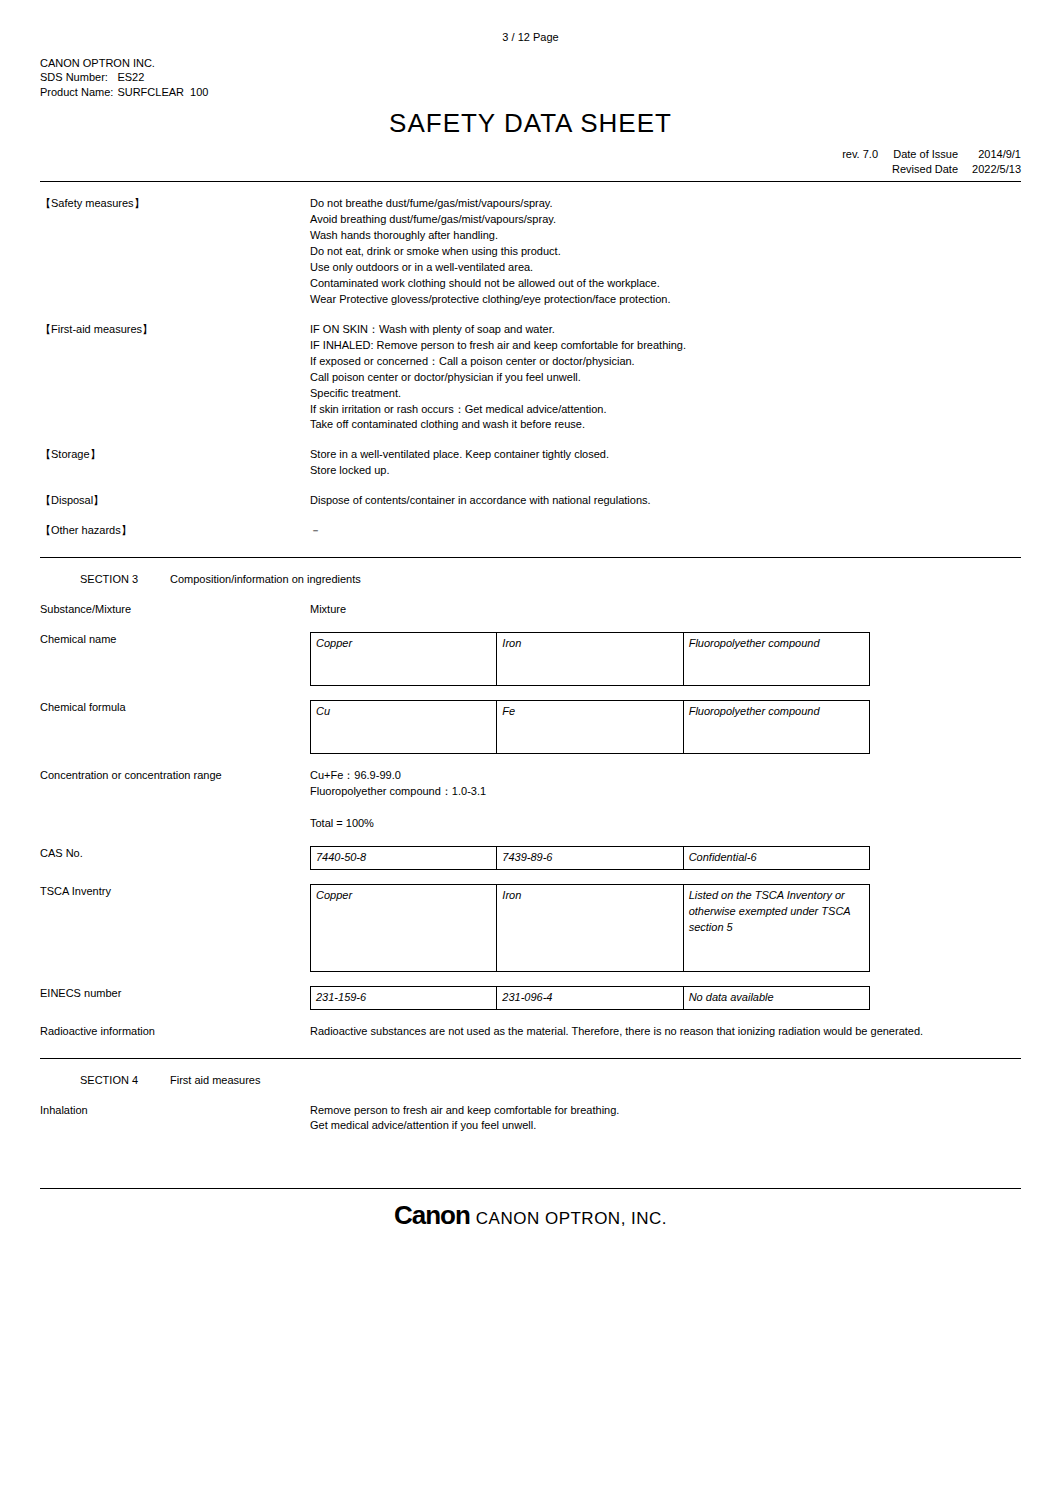3 / 12 Page
| CANON OPTRON INC. |
| SDS Number: | ES22 |
| Product Name: | SURFCLEAR 100 |
SAFETY DATA SHEET
| rev. 7.0 | Date of Issue | 2014/9/1 |
| | Revised Date | 2022/5/13 |
| 【Safety measures】 | Do not breathe dust/fume/gas/mist/vapours/spray. Avoid breathing dust/fume/gas/mist/vapours/spray. Wash hands thoroughly after handling. Do not eat, drink or smoke when using this product. Use only outdoors or in a well-ventilated area. Contaminated work clothing should not be allowed out of the workplace. Wear Protective glovess/protective clothing/eye protection/face protection. |
| 【First-aid measures】 | IF ON SKIN：Wash with plenty of soap and water. IF INHALED: Remove person to fresh air and keep comfortable for breathing. If exposed or concerned：Call a poison center or doctor/physician. Call poison center or doctor/physician if you feel unwell. Specific treatment. If skin irritation or rash occurs：Get medical advice/attention. Take off contaminated clothing and wash it before reuse. |
| 【Storage】 | Store in a well-ventilated place. Keep container tightly closed. Store locked up. |
| 【Disposal】 | Dispose of contents/container in accordance with national regulations. |
| 【Other hazards】 | － |
SECTION 3 Composition/information on ingredients
| Substance/Mixture | Mixture |
| Chemical name | / Copper / Iron / Fluoropolyether compound / |
| Chemical formula | / Cu / Fe / Fluoropolyether compound / |
| Concentration or concentration range | Cu+Fe：96.9-99.0 Fluoropolyether compound：1.0-3.1 Total = 100% |
| CAS No. | / 7440-50-8 / 7439-89-6 / Confidential-6 / |
| TSCA Inventry | / Copper / Iron / Listed on the TSCA Inventory or otherwise exempted under TSCA section 5 / |
| EINECS number | / 231-159-6 / 231-096-4 / No data available / |
| Radioactive information | Radioactive substances are not used as the material. Therefore, there is no reason that ionizing radiation would be generated. |
SECTION 4 First aid measures
| Inhalation | Remove person to fresh air and keep comfortable for breathing. Get medical advice/attention if you feel unwell. |
Canon CANON OPTRON, INC.